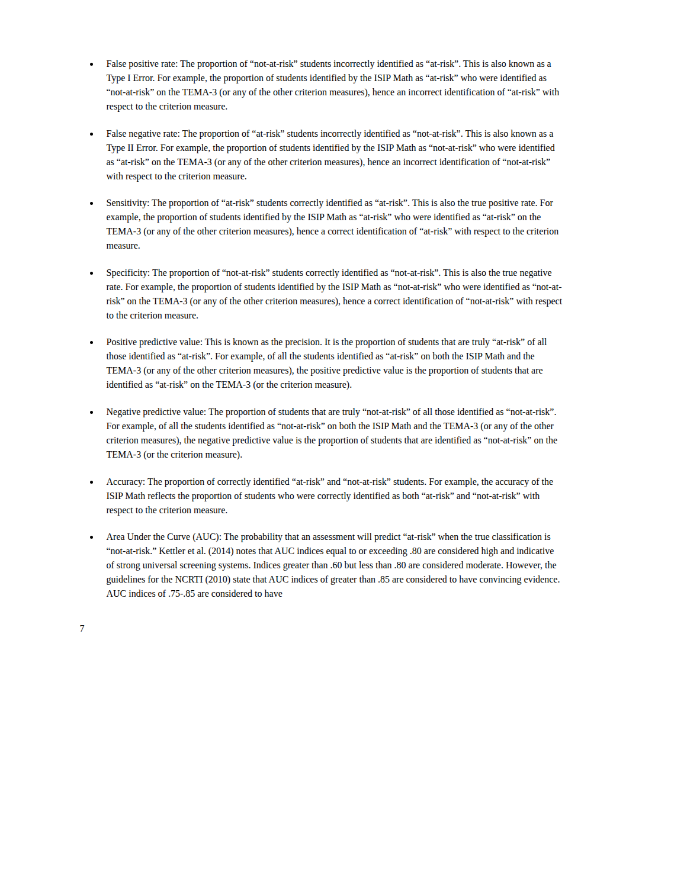False positive rate: The proportion of “not-at-risk” students incorrectly identified as “at-risk”. This is also known as a Type I Error. For example, the proportion of students identified by the ISIP Math as “at-risk” who were identified as “not-at-risk” on the TEMA-3 (or any of the other criterion measures), hence an incorrect identification of “at-risk” with respect to the criterion measure.
False negative rate: The proportion of “at-risk” students incorrectly identified as “not-at-risk”. This is also known as a Type II Error. For example, the proportion of students identified by the ISIP Math as “not-at-risk” who were identified as “at-risk” on the TEMA-3 (or any of the other criterion measures), hence an incorrect identification of “not-at-risk” with respect to the criterion measure.
Sensitivity: The proportion of “at-risk” students correctly identified as “at-risk”. This is also the true positive rate. For example, the proportion of students identified by the ISIP Math as “at-risk” who were identified as “at-risk” on the TEMA-3 (or any of the other criterion measures), hence a correct identification of “at-risk” with respect to the criterion measure.
Specificity: The proportion of “not-at-risk” students correctly identified as “not-at-risk”. This is also the true negative rate. For example, the proportion of students identified by the ISIP Math as “not-at-risk” who were identified as “not-at-risk” on the TEMA-3 (or any of the other criterion measures), hence a correct identification of “not-at-risk” with respect to the criterion measure.
Positive predictive value: This is known as the precision. It is the proportion of students that are truly “at-risk” of all those identified as “at-risk”. For example, of all the students identified as “at-risk” on both the ISIP Math and the TEMA-3 (or any of the other criterion measures), the positive predictive value is the proportion of students that are identified as “at-risk” on the TEMA-3 (or the criterion measure).
Negative predictive value: The proportion of students that are truly “not-at-risk” of all those identified as “not-at-risk”. For example, of all the students identified as “not-at-risk” on both the ISIP Math and the TEMA-3 (or any of the other criterion measures), the negative predictive value is the proportion of students that are identified as “not-at-risk” on the TEMA-3 (or the criterion measure).
Accuracy: The proportion of correctly identified “at-risk” and “not-at-risk” students. For example, the accuracy of the ISIP Math reflects the proportion of students who were correctly identified as both “at-risk” and “not-at-risk” with respect to the criterion measure.
Area Under the Curve (AUC): The probability that an assessment will predict “at-risk” when the true classification is “not-at-risk.” Kettler et al. (2014) notes that AUC indices equal to or exceeding .80 are considered high and indicative of strong universal screening systems. Indices greater than .60 but less than .80 are considered moderate. However, the guidelines for the NCRTI (2010) state that AUC indices of greater than .85 are considered to have convincing evidence. AUC indices of .75-.85 are considered to have
7